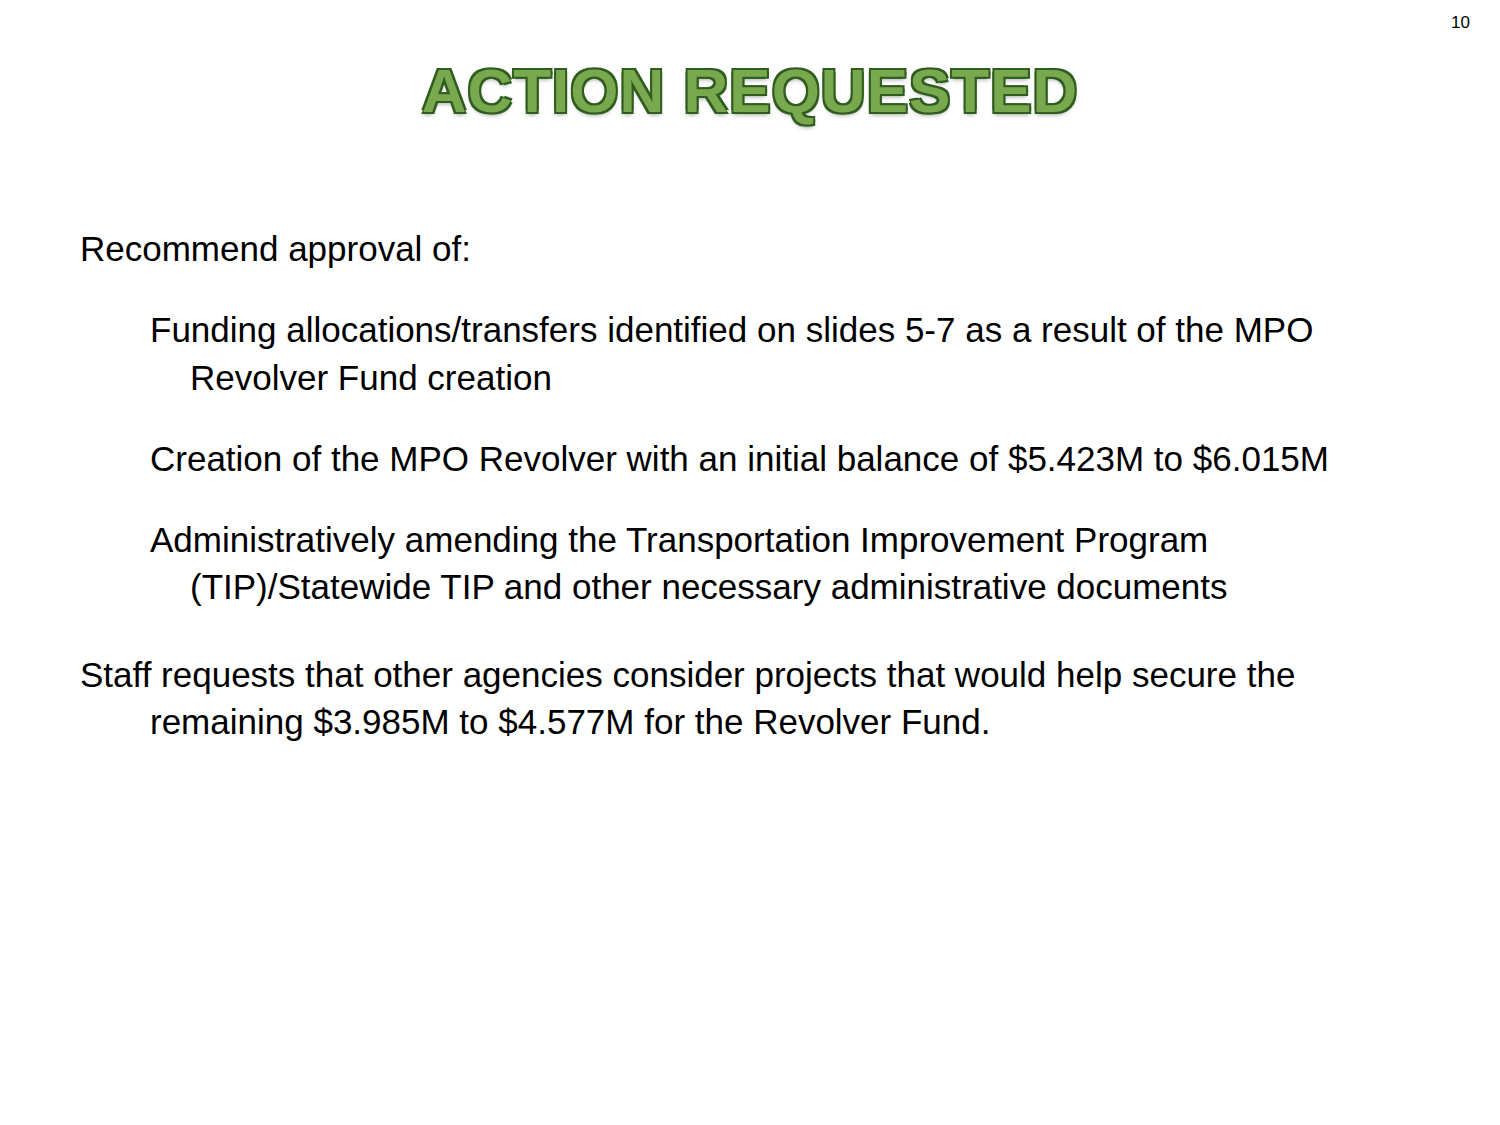10
ACTION REQUESTED
Recommend approval of:
Funding allocations/transfers identified on slides 5-7 as a result of the MPO Revolver Fund creation
Creation of the MPO Revolver with an initial balance of $5.423M to $6.015M
Administratively amending the Transportation Improvement Program (TIP)/Statewide TIP and other necessary administrative documents
Staff requests that other agencies consider projects that would help secure the remaining $3.985M to $4.577M for the Revolver Fund.